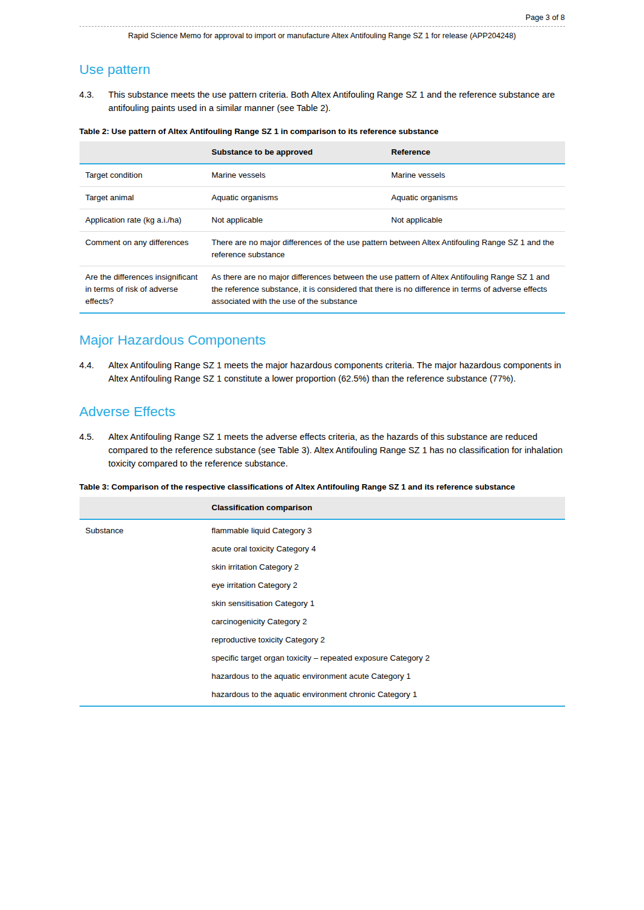Page 3 of 8
Rapid Science Memo for approval to import or manufacture Altex Antifouling Range SZ 1 for release (APP204248)
Use pattern
4.3.
This substance meets the use pattern criteria. Both Altex Antifouling Range SZ 1 and the reference substance are antifouling paints used in a similar manner (see Table 2).
Table 2: Use pattern of Altex Antifouling Range SZ 1 in comparison to its reference substance
| | Substance to be approved | Reference |
| --- | --- | --- |
| Target condition | Marine vessels | Marine vessels |
| Target animal | Aquatic organisms | Aquatic organisms |
| Application rate (kg a.i./ha) | Not applicable | Not applicable |
| Comment on any differences | There are no major differences of the use pattern between Altex Antifouling Range SZ 1 and the reference substance |
| Are the differences insignificant in terms of risk of adverse effects? | As there are no major differences between the use pattern of Altex Antifouling Range SZ 1 and the reference substance, it is considered that there is no difference in terms of adverse effects associated with the use of the substance |
Major Hazardous Components
4.4.
Altex Antifouling Range SZ 1 meets the major hazardous components criteria. The major hazardous components in Altex Antifouling Range SZ 1 constitute a lower proportion (62.5%) than the reference substance (77%).
Adverse Effects
4.5.
Altex Antifouling Range SZ 1 meets the adverse effects criteria, as the hazards of this substance are reduced compared to the reference substance (see Table 3). Altex Antifouling Range SZ 1 has no classification for inhalation toxicity compared to the reference substance.
Table 3: Comparison of the respective classifications of Altex Antifouling Range SZ 1 and its reference substance
| | Classification comparison |
| --- | --- |
| Substance | flammable liquid Category 3 acute oral toxicity Category 4 skin irritation Category 2 eye irritation Category 2 skin sensitisation Category 1 carcinogenicity Category 2 reproductive toxicity Category 2 specific target organ toxicity – repeated exposure Category 2 hazardous to the aquatic environment acute Category 1 hazardous to the aquatic environment chronic Category 1 |